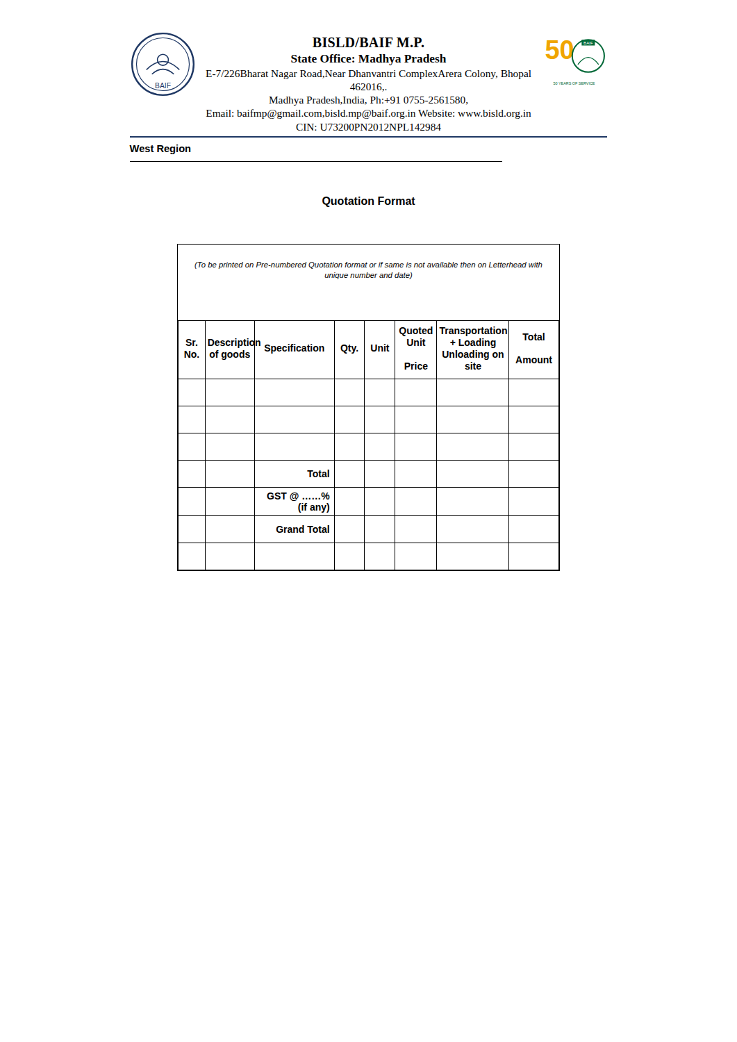BISLD/BAIF M.P.
State Office: Madhya Pradesh
E-7/226Bharat Nagar Road,Near Dhanvantri ComplexArera Colony, Bhopal 462016,.
Madhya Pradesh,India, Ph:+91 0755-2561580,
Email: baifmp@gmail.com,bisld.mp@baif.org.in Website: www.bisld.org.in
CIN: U73200PN2012NPL142984
West Region
Quotation Format
(To be printed on Pre-numbered Quotation format or if same is not available then on Letterhead with unique number and date)
| Sr. No. | Description of goods | Specification | Qty. | Unit | Quoted Unit Price | Transportation + Loading Unloading on site | Total Amount |
| --- | --- | --- | --- | --- | --- | --- | --- |
| | | Total | | | | | |
| | | GST @ ……% (if any) | | | | | |
| | | Grand Total | | | | | |